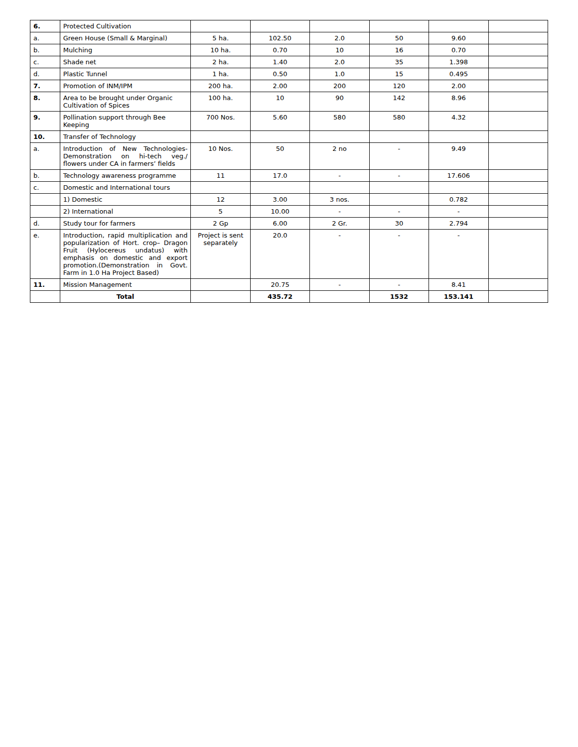| 6. | Protected Cultivation | | | | | | |
| a. | Green House (Small & Marginal) | 5 ha. | 102.50 | 2.0 | 50 | 9.60 | |
| b. | Mulching | 10 ha. | 0.70 | 10 | 16 | 0.70 | |
| c. | Shade net | 2 ha. | 1.40 | 2.0 | 35 | 1.398 | |
| d. | Plastic Tunnel | 1 ha. | 0.50 | 1.0 | 15 | 0.495 | |
| 7. | Promotion of INM/IPM | 200 ha. | 2.00 | 200 | 120 | 2.00 | |
| 8. | Area to be brought under Organic Cultivation of Spices | 100 ha. | 10 | 90 | 142 | 8.96 | |
| 9. | Pollination support through Bee Keeping | 700 Nos. | 5.60 | 580 | 580 | 4.32 | |
| 10. | Transfer of Technology | | | | | | |
| a. | Introduction of New Technologies- Demonstration on hi-tech veg./ flowers under CA in farmers’ fields | 10 Nos. | 50 | 2 no | - | 9.49 | |
| b. | Technology awareness programme | 11 | 17.0 | - | - | 17.606 | |
| c. | Domestic and International tours | | | | | | |
| | 1) Domestic | 12 | 3.00 | 3 nos. | | 0.782 | |
| | 2) International | 5 | 10.00 | - | - | - | |
| d. | Study tour for farmers | 2 Gp | 6.00 | 2 Gr. | 30 | 2.794 | |
| e. | Introduction, rapid multiplication and popularization of Hort. crop– Dragon Fruit (Hylocereus undatus) with emphasis on domestic and export promotion.(Demonstration in Govt. Farm in 1.0 Ha Project Based) | Project is sent separately | 20.0 | - | - | - | |
| 11. | Mission Management | | 20.75 | - | - | 8.41 | |
| | Total | | 435.72 | | 1532 | 153.141 | |